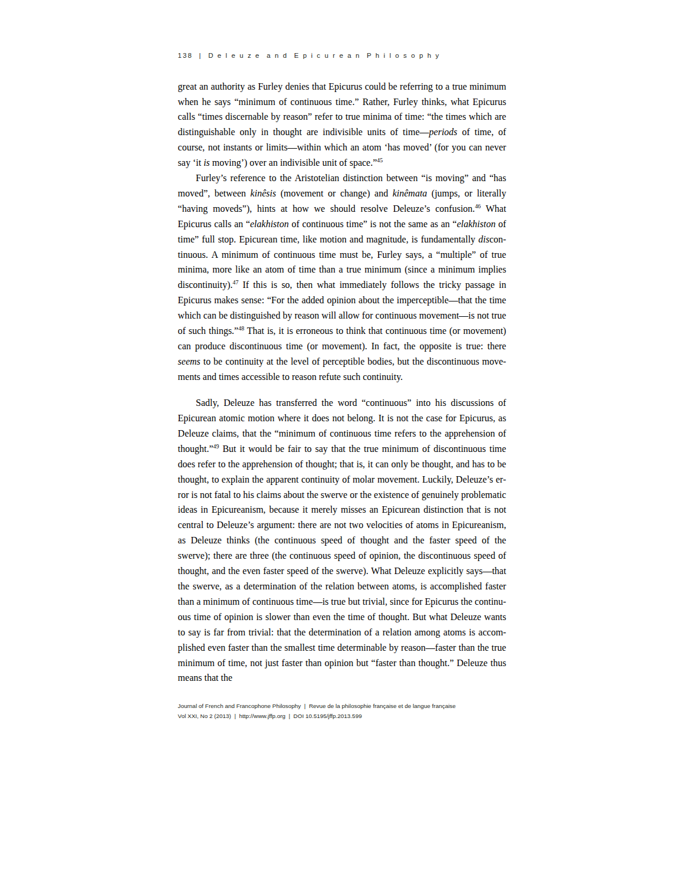138 | D e l e u z e a n d E p i c u r e a n P h i l o s o p h y
great an authority as Furley denies that Epicurus could be referring to a true minimum when he says “minimum of continuous time.” Rather, Furley thinks, what Epicurus calls “times discernable by reason” refer to true minima of time: “the times which are distinguishable only in thought are indivisible units of time—periods of time, of course, not instants or limits—within which an atom ‘has moved’ (for you can never say ‘it is moving’) over an indivisible unit of space.”45
Furley’s reference to the Aristotelian distinction between “is moving” and “has moved”, between kinêsis (movement or change) and kinêmata (jumps, or literally “having moveds”), hints at how we should resolve Deleuze’s confusion.46 What Epicurus calls an “elakhiston of continuous time” is not the same as an “elakhiston of time” full stop. Epicurean time, like motion and magnitude, is fundamentally discontinuous. A minimum of continuous time must be, Furley says, a “multiple” of true minima, more like an atom of time than a true minimum (since a minimum implies discontinuity).47 If this is so, then what immediately follows the tricky passage in Epicurus makes sense: “For the added opinion about the imperceptible—that the time which can be distinguished by reason will allow for continuous movement—is not true of such things.”48 That is, it is erroneous to think that continuous time (or movement) can produce discontinuous time (or movement). In fact, the opposite is true: there seems to be continuity at the level of perceptible bodies, but the discontinuous movements and times accessible to reason refute such continuity.
Sadly, Deleuze has transferred the word “continuous” into his discussions of Epicurean atomic motion where it does not belong. It is not the case for Epicurus, as Deleuze claims, that the “minimum of continuous time refers to the apprehension of thought.”49 But it would be fair to say that the true minimum of discontinuous time does refer to the apprehension of thought; that is, it can only be thought, and has to be thought, to explain the apparent continuity of molar movement. Luckily, Deleuze’s error is not fatal to his claims about the swerve or the existence of genuinely problematic ideas in Epicureanism, because it merely misses an Epicurean distinction that is not central to Deleuze’s argument: there are not two velocities of atoms in Epicureanism, as Deleuze thinks (the continuous speed of thought and the faster speed of the swerve); there are three (the continuous speed of opinion, the discontinuous speed of thought, and the even faster speed of the swerve). What Deleuze explicitly says—that the swerve, as a determination of the relation between atoms, is accomplished faster than a minimum of continuous time—is true but trivial, since for Epicurus the continuous time of opinion is slower than even the time of thought. But what Deleuze wants to say is far from trivial: that the determination of a relation among atoms is accomplished even faster than the smallest time determinable by reason—faster than the true minimum of time, not just faster than opinion but “faster than thought.” Deleuze thus means that the
Journal of French and Francophone Philosophy | Revue de la philosophie française et de langue française Vol XXI, No 2 (2013) | http://www.jffp.org | DOI 10.5195/jffp.2013.599